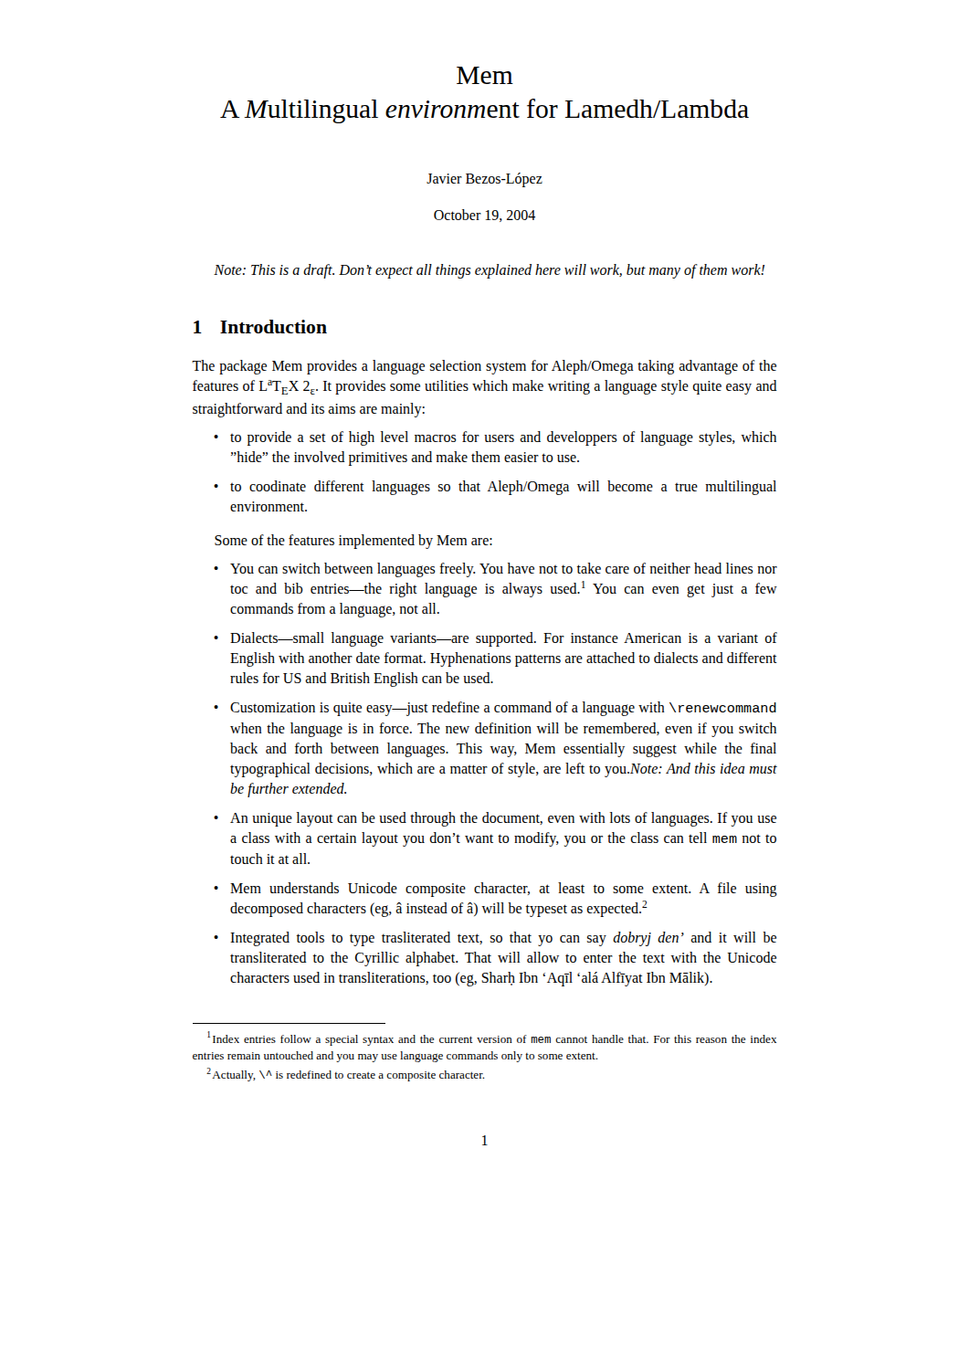Mem A Multilingual environment for Lamedh/Lambda
Javier Bezos-López
October 19, 2004
Note: This is a draft. Don’t expect all things explained here will work, but many of them work!
1 Introduction
The package Mem provides a language selection system for Aleph/Omega taking advantage of the features of LaTEX 2ε. It provides some utilities which make writing a language style quite easy and straightforward and its aims are mainly:
to provide a set of high level macros for users and developpers of language styles, which ”hide” the involved primitives and make them easier to use.
to coodinate different languages so that Aleph/Omega will become a true multilingual environment.
Some of the features implemented by Mem are:
You can switch between languages freely. You have not to take care of neither head lines nor toc and bib entries—the right language is always used.1 You can even get just a few commands from a language, not all.
Dialects—small language variants—are supported. For instance American is a variant of English with another date format. Hyphenations patterns are attached to dialects and different rules for US and British English can be used.
Customization is quite easy—just redefine a command of a language with \renewcommand when the language is in force. The new definition will be remembered, even if you switch back and forth between languages. This way, Mem essentially suggest while the final typographical decisions, which are a matter of style, are left to you.Note: And this idea must be further extended.
An unique layout can be used through the document, even with lots of languages. If you use a class with a certain layout you don’t want to modify, you or the class can tell mem not to touch it at all.
Mem understands Unicode composite character, at least to some extent. A file using decomposed characters (eg, â instead of â) will be typeset as expected.2
Integrated tools to type trasliterated text, so that yo can say dobryj den’ and it will be transliterated to the Cyrillic alphabet. That will allow to enter the text with the Unicode characters used in transliterations, too (eg, Sharḥ Ibn ‘Aqīl ‘alá Alfīyat Ibn Mālik).
1Index entries follow a special syntax and the current version of mem cannot handle that. For this reason the index entries remain untouched and you may use language commands only to some extent.
2Actually, \^ is redefined to create a composite character.
1